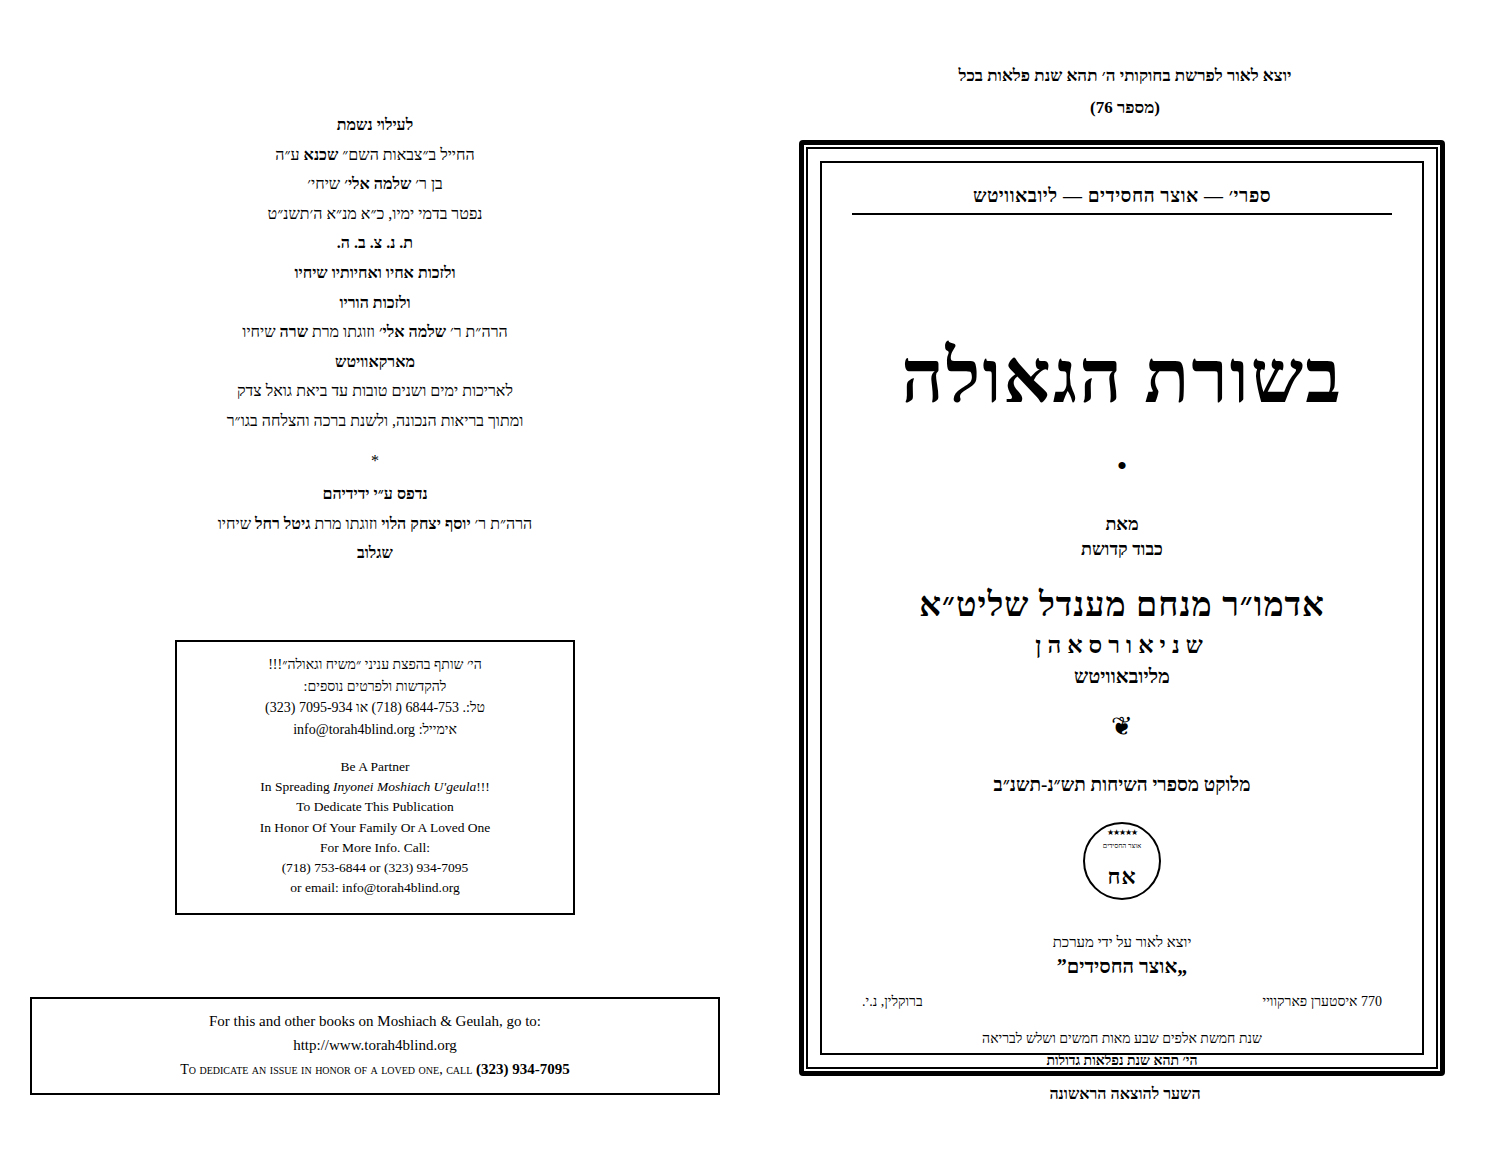יוצא לאור לפרשת בחוקותי ה׳ תהא שנת פלאות בכל
(מספר 76)
ספרי׳ — אוצר החסידים — ליובאוויטש
בשורת הגאולה
•
מאת
כבוד קדושת
אדמו״ר מנחם מענדל שליט״א
שניאורסאהן
מליובאוויטש
❦
מלוקט מספרי השיחות תש״נ-תשנ״ב
★★★★★ אוצר החסידים אח
יוצא לאור על ידי מערכת
„אוצר החסידים”
770 איסטערן פארקוויי ברוקלין, נ.י.
שנת חמשת אלפים שבע מאות חמשים ושלש לבריאה
הי׳ תהא שנת נפלאות גדולות
השער להוצאה הראשונה
לעילוי נשמת
החייל ב״צבאות השם״ שכנא ע״ה
בן ר׳ שלמה אלי׳ שיחי׳
נפטר בדמי ימיו, כ״א מנ״א ה׳תשנ״ט
ת. נ. צ. ב. ה.
ולזכות אחיו ואחיותיו שיחיו
ולזכות הוריו
הרה״ת ר׳ שלמה אלי׳ וזוגתו מרת שרה שיחיו
מארקאוויטש
לאריכות ימים ושנים טובות עד ביאת גואל צדק
ומתוך בריאות הנכונה, ולשנת ברכה והצלחה בגו״ר
* נדפס ע״י ידידיהם
הרה״ת ר׳ יוסף יצחק הלוי וזוגתו מרת גיטל רחל שיחיו
שגלוב
הי׳ שותף בהפצת עניני ״משיח וגאולה״!!!
להקדשות ולפרטים נוספים:
טל:. 6844-753 (718) או 7095-934 (323)
אימייל: info@torah4blind.org
Be A Partner
In Spreading Inyonei Moshiach U'geula!!!
To Dedicate This Publication
In Honor Of Your Family Or A Loved One
For More Info. Call:
(718) 753-6844 or (323) 934-7095
or email: info@torah4blind.org
For this and other books on Moshiach & Geulah, go to:
http://www.torah4blind.org
To dedicate an issue in honor of a loved one, call (323) 934-7095